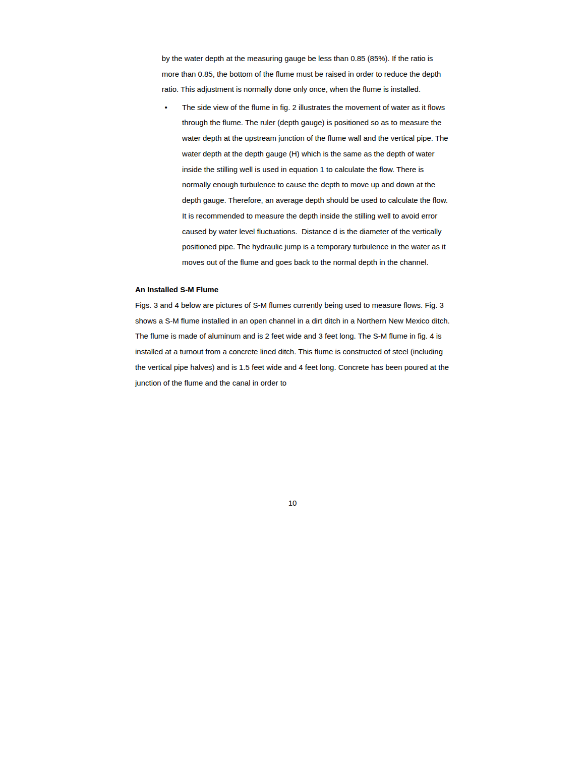by the water depth at the measuring gauge be less than 0.85 (85%). If the ratio is more than 0.85, the bottom of the flume must be raised in order to reduce the depth ratio. This adjustment is normally done only once, when the flume is installed.
The side view of the flume in fig. 2 illustrates the movement of water as it flows through the flume. The ruler (depth gauge) is positioned so as to measure the water depth at the upstream junction of the flume wall and the vertical pipe. The water depth at the depth gauge (H) which is the same as the depth of water inside the stilling well is used in equation 1 to calculate the flow. There is normally enough turbulence to cause the depth to move up and down at the depth gauge. Therefore, an average depth should be used to calculate the flow. It is recommended to measure the depth inside the stilling well to avoid error caused by water level fluctuations. Distance d is the diameter of the vertically positioned pipe. The hydraulic jump is a temporary turbulence in the water as it moves out of the flume and goes back to the normal depth in the channel.
An Installed S-M Flume
Figs. 3 and 4 below are pictures of S-M flumes currently being used to measure flows. Fig. 3 shows a S-M flume installed in an open channel in a dirt ditch in a Northern New Mexico ditch. The flume is made of aluminum and is 2 feet wide and 3 feet long. The S-M flume in fig. 4 is installed at a turnout from a concrete lined ditch. This flume is constructed of steel (including the vertical pipe halves) and is 1.5 feet wide and 4 feet long. Concrete has been poured at the junction of the flume and the canal in order to
10